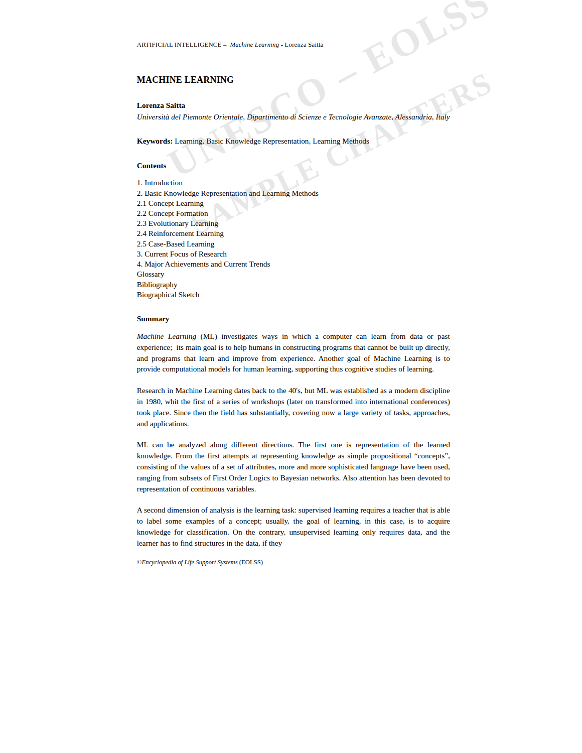UNESCO – EOLSS
SAMPLE CHAPTERS
ARTIFICIAL INTELLIGENCE – Machine Learning - Lorenza Saitta
MACHINE LEARNING
Lorenza Saitta
Università del Piemonte Orientale, Dipartimento di Scienze e Tecnologie Avanzate, Alessandria, Italy
Keywords: Learning, Basic Knowledge Representation, Learning Methods
Contents
1. Introduction
2. Basic Knowledge Representation and Learning Methods
2.1 Concept Learning
2.2 Concept Formation
2.3 Evolutionary Learning
2.4 Reinforcement Learning
2.5 Case-Based Learning
3. Current Focus of Research
4. Major Achievements and Current Trends
Glossary
Bibliography
Biographical Sketch
Summary
Machine Learning (ML) investigates ways in which a computer can learn from data or past experience; its main goal is to help humans in constructing programs that cannot be built up directly, and programs that learn and improve from experience. Another goal of Machine Learning is to provide computational models for human learning, supporting thus cognitive studies of learning.
Research in Machine Learning dates back to the 40's, but ML was established as a modern discipline in 1980, whit the first of a series of workshops (later on transformed into international conferences) took place. Since then the field has substantially, covering now a large variety of tasks, approaches, and applications.
ML can be analyzed along different directions. The first one is representation of the learned knowledge. From the first attempts at representing knowledge as simple propositional “concepts”, consisting of the values of a set of attributes, more and more sophisticated language have been used, ranging from subsets of First Order Logics to Bayesian networks. Also attention has been devoted to representation of continuous variables.
A second dimension of analysis is the learning task: supervised learning requires a teacher that is able to label some examples of a concept; usually, the goal of learning, in this case, is to acquire knowledge for classification. On the contrary, unsupervised learning only requires data, and the learner has to find structures in the data, if they
©Encyclopedia of Life Support Systems (EOLSS)